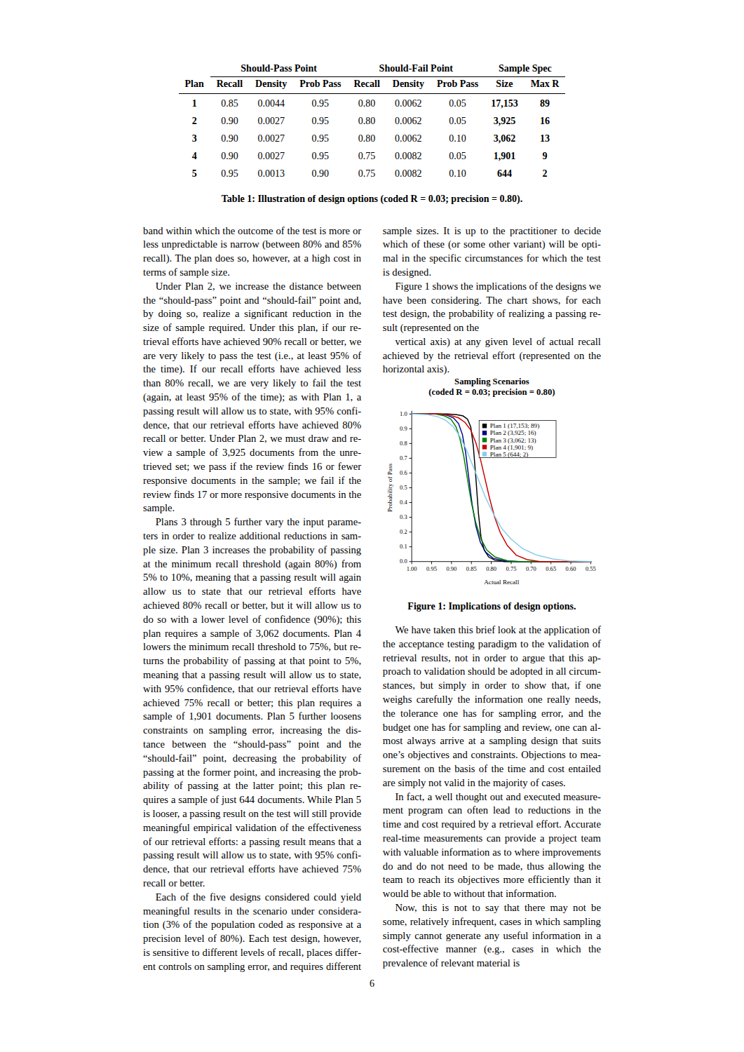| | Should-Pass Point | Should-Fail Point | Sample Spec |
| --- | --- | --- | --- |
| Plan | Recall | Density | Prob Pass | Recall | Density | Prob Pass | Size | Max R |
| 1 | 0.85 | 0.0044 | 0.95 | 0.80 | 0.0062 | 0.05 | 17,153 | 89 |
| 2 | 0.90 | 0.0027 | 0.95 | 0.80 | 0.0062 | 0.05 | 3,925 | 16 |
| 3 | 0.90 | 0.0027 | 0.95 | 0.80 | 0.0062 | 0.10 | 3,062 | 13 |
| 4 | 0.90 | 0.0027 | 0.95 | 0.75 | 0.0082 | 0.05 | 1,901 | 9 |
| 5 | 0.95 | 0.0013 | 0.90 | 0.75 | 0.0082 | 0.10 | 644 | 2 |
Table 1: Illustration of design options (coded R = 0.03; precision = 0.80).
band within which the outcome of the test is more or less unpredictable is narrow (between 80% and 85% recall). The plan does so, however, at a high cost in terms of sample size.
Under Plan 2, we increase the distance between the “should-pass” point and “should-fail” point and, by doing so, realize a significant reduction in the size of sample required. Under this plan, if our retrieval efforts have achieved 90% recall or better, we are very likely to pass the test (i.e., at least 95% of the time). If our recall efforts have achieved less than 80% recall, we are very likely to fail the test (again, at least 95% of the time); as with Plan 1, a passing result will allow us to state, with 95% confidence, that our retrieval efforts have achieved 80% recall or better. Under Plan 2, we must draw and review a sample of 3,925 documents from the unretrieved set; we pass if the review finds 16 or fewer responsive documents in the sample; we fail if the review finds 17 or more responsive documents in the sample.
Plans 3 through 5 further vary the input parameters in order to realize additional reductions in sample size. Plan 3 increases the probability of passing at the minimum recall threshold (again 80%) from 5% to 10%, meaning that a passing result will again allow us to state that our retrieval efforts have achieved 80% recall or better, but it will allow us to do so with a lower level of confidence (90%); this plan requires a sample of 3,062 documents. Plan 4 lowers the minimum recall threshold to 75%, but returns the probability of passing at that point to 5%, meaning that a passing result will allow us to state, with 95% confidence, that our retrieval efforts have achieved 75% recall or better; this plan requires a sample of 1,901 documents. Plan 5 further loosens constraints on sampling error, increasing the distance between the “should-pass” point and the “should-fail” point, decreasing the probability of passing at the former point, and increasing the probability of passing at the latter point; this plan requires a sample of just 644 documents. While Plan 5 is looser, a passing result on the test will still provide meaningful empirical validation of the effectiveness of our retrieval efforts: a passing result means that a passing result will allow us to state, with 95% confidence, that our retrieval efforts have achieved 75% recall or better.
Each of the five designs considered could yield meaningful results in the scenario under consideration (3% of the population coded as responsive at a precision level of 80%). Each test design, however, is sensitive to different levels of recall, places different controls on sampling error, and requires different sample sizes. It is up to the practitioner to decide which of these (or some other variant) will be optimal in the specific circumstances for which the test is designed.
Figure 1 shows the implications of the designs we have been considering. The chart shows, for each test design, the probability of realizing a passing result (represented on the
vertical axis) at any given level of actual recall achieved by the retrieval effort (represented on the horizontal axis).
Sampling Scenarios
(coded R = 0.03; precision = 0.80)
1.0 0.9 0.8 0.7 0.6 0.5 0.4 0.3 0.2 0.1 0.0 1.00 0.95 0.90 0.85 0.80 0.75 0.70 0.65 0.60 0.55 Actual Recall Probability of Pass Plan 1 (17,153; 89) Plan 2 (3,925; 16) Plan 3 (3,062; 13) Plan 4 (1,901; 9) Plan 5 (644; 2)
Figure 1: Implications of design options.
We have taken this brief look at the application of the acceptance testing paradigm to the validation of retrieval results, not in order to argue that this approach to validation should be adopted in all circumstances, but simply in order to show that, if one weighs carefully the information one really needs, the tolerance one has for sampling error, and the budget one has for sampling and review, one can almost always arrive at a sampling design that suits one’s objectives and constraints. Objections to measurement on the basis of the time and cost entailed are simply not valid in the majority of cases.
In fact, a well thought out and executed measurement program can often lead to reductions in the time and cost required by a retrieval effort. Accurate real-time measurements can provide a project team with valuable information as to where improvements do and do not need to be made, thus allowing the team to reach its objectives more efficiently than it would be able to without that information.
Now, this is not to say that there may not be some, relatively infrequent, cases in which sampling simply cannot generate any useful information in a cost-effective manner (e.g., cases in which the prevalence of relevant material is
6